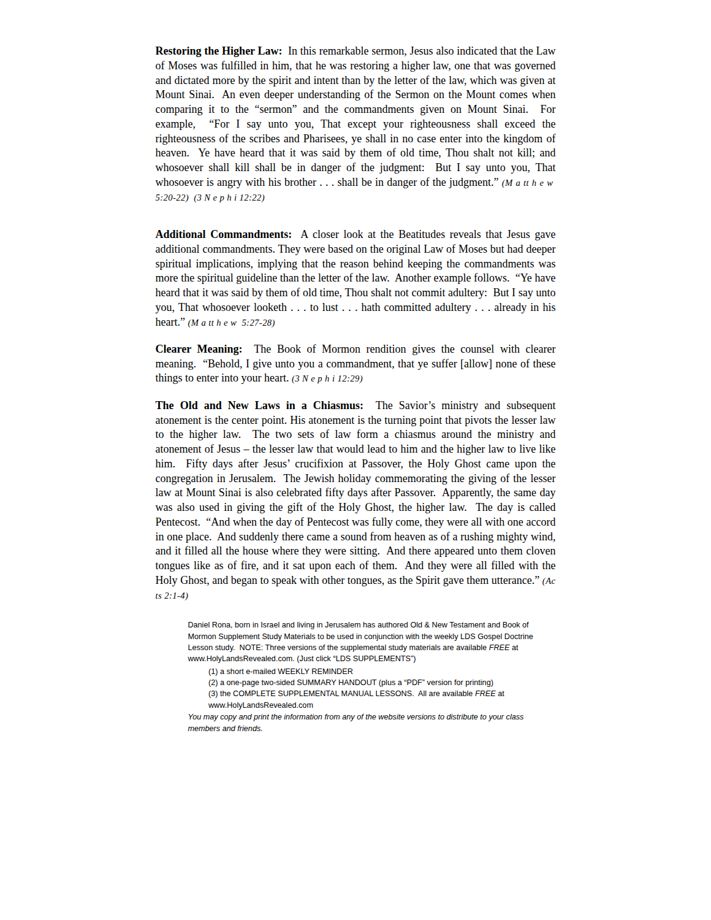Restoring the Higher Law: In this remarkable sermon, Jesus also indicated that the Law of Moses was fulfilled in him, that he was restoring a higher law, one that was governed and dictated more by the spirit and intent than by the letter of the law, which was given at Mount Sinai. An even deeper understanding of the Sermon on the Mount comes when comparing it to the “sermon” and the commandments given on Mount Sinai. For example, “For I say unto you, That except your righteousness shall exceed the righteousness of the scribes and Pharisees, ye shall in no case enter into the kingdom of heaven. Ye have heard that it was said by them of old time, Thou shalt not kill; and whosoever shall kill shall be in danger of the judgment: But I say unto you, That whosoever is angry with his brother . . . shall be in danger of the judgment.” (M a tt h e w 5:20-22) (3 N e p h i 12:22)
Additional Commandments: A closer look at the Beatitudes reveals that Jesus gave additional commandments. They were based on the original Law of Moses but had deeper spiritual implications, implying that the reason behind keeping the commandments was more the spiritual guideline than the letter of the law. Another example follows. “Ye have heard that it was said by them of old time, Thou shalt not commit adultery: But I say unto you, That whosoever looketh . . . to lust . . . hath committed adultery . . . already in his heart.” (M a tt h e w 5:27-28)
Clearer Meaning: The Book of Mormon rendition gives the counsel with clearer meaning. “Behold, I give unto you a commandment, that ye suffer [allow] none of these things to enter into your heart. (3 N e p h i 12:29)
The Old and New Laws in a Chiasmus: The Savior’s ministry and subsequent atonement is the center point. His atonement is the turning point that pivots the lesser law to the higher law. The two sets of law form a chiasmus around the ministry and atonement of Jesus – the lesser law that would lead to him and the higher law to live like him. Fifty days after Jesus’ crucifixion at Passover, the Holy Ghost came upon the congregation in Jerusalem. The Jewish holiday commemorating the giving of the lesser law at Mount Sinai is also celebrated fifty days after Passover. Apparently, the same day was also used in giving the gift of the Holy Ghost, the higher law. The day is called Pentecost. “And when the day of Pentecost was fully come, they were all with one accord in one place. And suddenly there came a sound from heaven as of a rushing mighty wind, and it filled all the house where they were sitting. And there appeared unto them cloven tongues like as of fire, and it sat upon each of them. And they were all filled with the Holy Ghost, and began to speak with other tongues, as the Spirit gave them utterance.” (Ac ts 2:1-4)
Daniel Rona, born in Israel and living in Jerusalem has authored Old & New Testament and Book of Mormon Supplement Study Materials to be used in conjunction with the weekly LDS Gospel Doctrine Lesson study. NOTE: Three versions of the supplemental study materials are available FREE at www.HolyLandsRevealed.com. (Just click “LDS SUPPLEMENTS”)
(1) a short e-mailed WEEKLY REMINDER
(2) a one-page two-sided SUMMARY HANDOUT (plus a “PDF” version for printing)
(3) the COMPLETE SUPPLEMENTAL MANUAL LESSONS. All are available FREE at www.HolyLandsRevealed.com
You may copy and print the information from any of the website versions to distribute to your class members and friends.